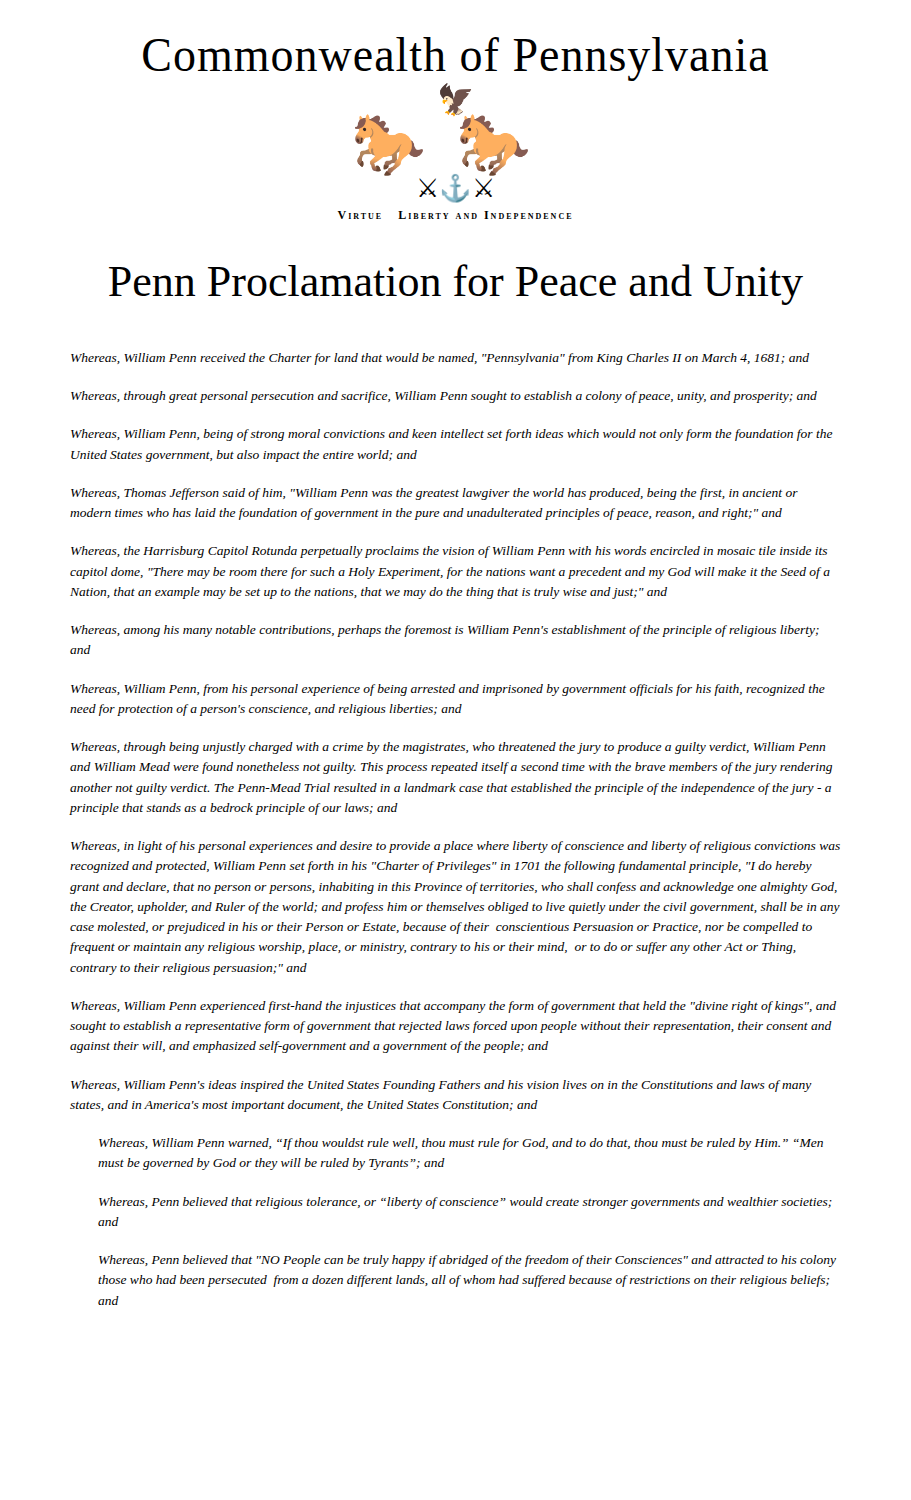Commonwealth of Pennsylvania
🦅
🐎🐎
⚔⚓⚔
Virtue Liberty and Independence
Penn Proclamation for Peace and Unity
Whereas, William Penn received the Charter for land that would be named, "Pennsylvania" from King Charles II on March 4, 1681; and
Whereas, through great personal persecution and sacrifice, William Penn sought to establish a colony of peace, unity, and prosperity; and
Whereas, William Penn, being of strong moral convictions and keen intellect set forth ideas which would not only form the foundation for the United States government, but also impact the entire world; and
Whereas, Thomas Jefferson said of him, "William Penn was the greatest lawgiver the world has produced, being the first, in ancient or modern times who has laid the foundation of government in the pure and unadulterated principles of peace, reason, and right;" and
Whereas, the Harrisburg Capitol Rotunda perpetually proclaims the vision of William Penn with his words encircled in mosaic tile inside its capitol dome, "There may be room there for such a Holy Experiment, for the nations want a precedent and my God will make it the Seed of a Nation, that an example may be set up to the nations, that we may do the thing that is truly wise and just;" and
Whereas, among his many notable contributions, perhaps the foremost is William Penn's establishment of the principle of religious liberty; and
Whereas, William Penn, from his personal experience of being arrested and imprisoned by government officials for his faith, recognized the need for protection of a person's conscience, and religious liberties; and
Whereas, through being unjustly charged with a crime by the magistrates, who threatened the jury to produce a guilty verdict, William Penn and William Mead were found nonetheless not guilty. This process repeated itself a second time with the brave members of the jury rendering another not guilty verdict. The Penn-Mead Trial resulted in a landmark case that established the principle of the independence of the jury - a principle that stands as a bedrock principle of our laws; and
Whereas, in light of his personal experiences and desire to provide a place where liberty of conscience and liberty of religious convictions was recognized and protected, William Penn set forth in his "Charter of Privileges" in 1701 the following fundamental principle, "I do hereby grant and declare, that no person or persons, inhabiting in this Province of territories, who shall confess and acknowledge one almighty God, the Creator, upholder, and Ruler of the world; and profess him or themselves obliged to live quietly under the civil government, shall be in any case molested, or prejudiced in his or their Person or Estate, because of their conscientious Persuasion or Practice, nor be compelled to frequent or maintain any religious worship, place, or ministry, contrary to his or their mind, or to do or suffer any other Act or Thing, contrary to their religious persuasion;" and
Whereas, William Penn experienced first-hand the injustices that accompany the form of government that held the "divine right of kings", and sought to establish a representative form of government that rejected laws forced upon people without their representation, their consent and against their will, and emphasized self-government and a government of the people; and
Whereas, William Penn's ideas inspired the United States Founding Fathers and his vision lives on in the Constitutions and laws of many states, and in America's most important document, the United States Constitution; and
Whereas, William Penn warned, “If thou wouldst rule well, thou must rule for God, and to do that, thou must be ruled by Him.” “Men must be governed by God or they will be ruled by Tyrants”; and
Whereas, Penn believed that religious tolerance, or “liberty of conscience” would create stronger governments and wealthier societies; and
Whereas, Penn believed that "NO People can be truly happy if abridged of the freedom of their Consciences" and attracted to his colony those who had been persecuted from a dozen different lands, all of whom had suffered because of restrictions on their religious beliefs; and